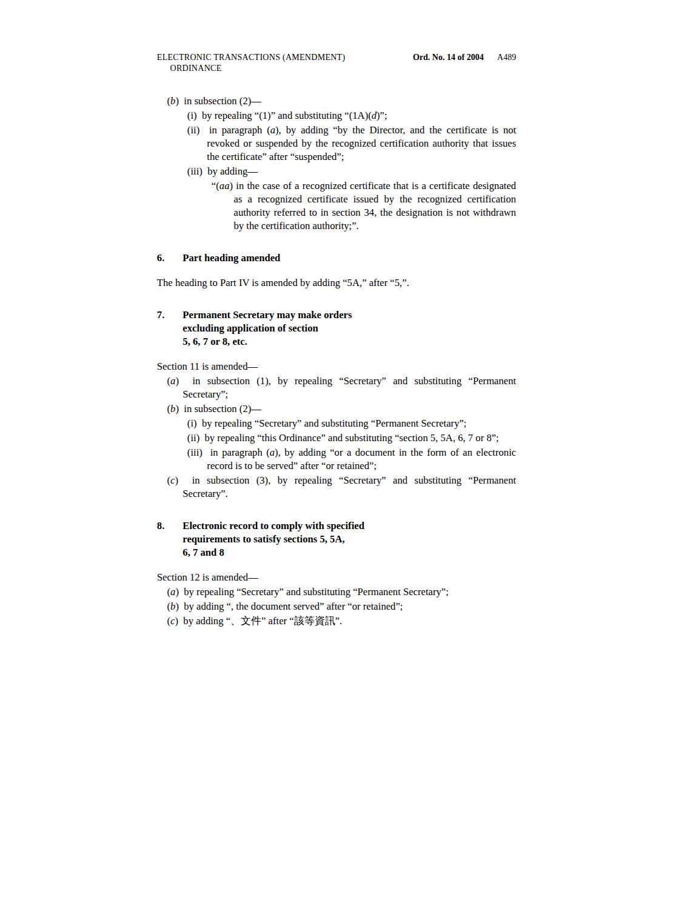ELECTRONIC TRANSACTIONS (AMENDMENT) ORDINANCE
Ord. No. 14 of 2004 A489
(b) in subsection (2)—
(i) by repealing “(1)” and substituting “(1A)(d)”;
(ii) in paragraph (a), by adding “by the Director, and the certificate is not revoked or suspended by the recognized certification authority that issues the certificate” after “suspended”;
(iii) by adding—
“(aa) in the case of a recognized certificate that is a certificate designated as a recognized certificate issued by the recognized certification authority referred to in section 34, the designation is not withdrawn by the certification authority;”.
6.
Part heading amended
The heading to Part IV is amended by adding “5A,” after “5,”.
7.
Permanent Secretary may make orders
excluding application of section
5, 6, 7 or 8, etc.
Section 11 is amended—
(a) in subsection (1), by repealing “Secretary” and substituting “Permanent Secretary”;
(b) in subsection (2)—
(i) by repealing “Secretary” and substituting “Permanent Secretary”;
(ii) by repealing “this Ordinance” and substituting “section 5, 5A, 6, 7 or 8”;
(iii) in paragraph (a), by adding “or a document in the form of an electronic record is to be served” after “or retained”;
(c) in subsection (3), by repealing “Secretary” and substituting “Permanent Secretary”.
8.
Electronic record to comply with specified
requirements to satisfy sections 5, 5A,
6, 7 and 8
Section 12 is amended—
(a) by repealing “Secretary” and substituting “Permanent Secretary”;
(b) by adding “, the document served” after “or retained”;
(c) by adding “、文件” after “該等資訊”.